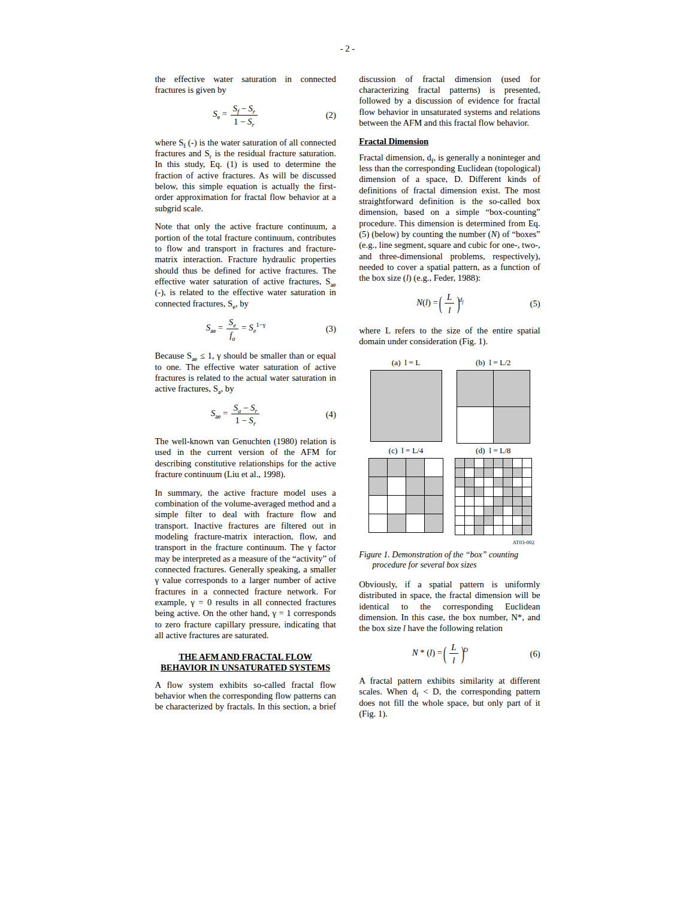- 2 -
the effective water saturation in connected fractures is given by
Se = Sf − Sr 1 − Sr
(2)
where Sf (-) is the water saturation of all connected fractures and Sr is the residual fracture saturation. In this study, Eq. (1) is used to determine the fraction of active fractures. As will be discussed below, this simple equation is actually the first-order approximation for fractal flow behavior at a subgrid scale.
Note that only the active fracture continuum, a portion of the total fracture continuum, contributes to flow and transport in fractures and fracture-matrix interaction. Fracture hydraulic properties should thus be defined for active fractures. The effective water saturation of active fractures, Sae (-), is related to the effective water saturation in connected fractures, Se, by
Sae = Se fa = Se1−γ
(3)
Because Sae ≤ 1, γ should be smaller than or equal to one. The effective water saturation of active fractures is related to the actual water saturation in active fractures, Sa, by
Sae = Sa − Sr 1 − Sr
(4)
The well-known van Genuchten (1980) relation is used in the current version of the AFM for describing constitutive relationships for the active fracture continuum (Liu et al., 1998).
In summary, the active fracture model uses a combination of the volume-averaged method and a simple filter to deal with fracture flow and transport. Inactive fractures are filtered out in modeling fracture-matrix interaction, flow, and transport in the fracture continuum. The γ factor may be interpreted as a measure of the “activity” of connected fractures. Generally speaking, a smaller γ value corresponds to a larger number of active fractures in a connected fracture network. For example, γ = 0 results in all connected fractures being active. On the other hand, γ = 1 corresponds to zero fracture capillary pressure, indicating that all active fractures are saturated.
The AFM and Fractal Flow Behavior in Unsaturated Systems
A flow system exhibits so-called fractal flow behavior when the corresponding flow patterns can be characterized by fractals. In this section, a brief discussion of fractal dimension (used for characterizing fractal patterns) is presented, followed by a discussion of evidence for fractal flow behavior in unsaturated systems and relations between the AFM and this fractal flow behavior.
Fractal Dimension
Fractal dimension, df, is generally a noninteger and less than the corresponding Euclidean (topological) dimension of a space, D. Different kinds of definitions of fractal dimension exist. The most straightforward definition is the so-called box dimension, based on a simple “box-counting” procedure. This dimension is determined from Eq. (5) (below) by counting the number (N) of “boxes” (e.g., line segment, square and cubic for one-, two-, and three-dimensional problems, respectively), needed to cover a spatial pattern, as a function of the box size (l) (e.g., Feder, 1988):
N(l) = L l df
(5)
where L refers to the size of the entire spatial domain under consideration (Fig. 1).
(a) l = L
(b) l = L/2
(c) l = L/4
(d) l = L/8
AT03-002
Figure 1. Demonstration of the “box” counting procedure for several box sizes
Obviously, if a spatial pattern is uniformly distributed in space, the fractal dimension will be identical to the corresponding Euclidean dimension. In this case, the box number, N*, and the box size l have the following relation
N * (l) = L l D
(6)
A fractal pattern exhibits similarity at different scales. When df < D, the corresponding pattern does not fill the whole space, but only part of it (Fig. 1).